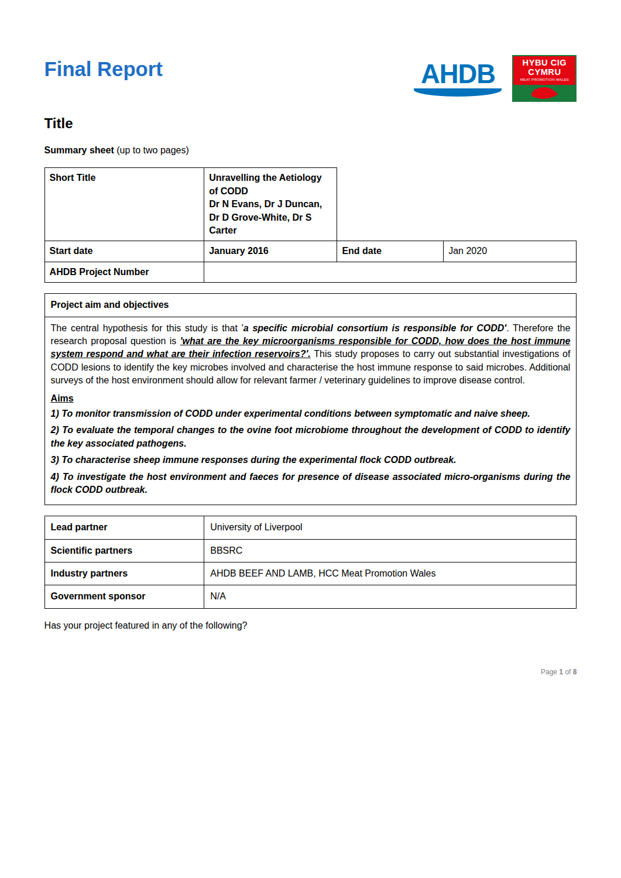AHDB
HYBU CIG
CYMRU
MEAT PROMOTION WALES
Final Report
Title
Summary sheet (up to two pages)
| Short Title | Unravelling the Aetiology of CODD Dr N Evans, Dr J Duncan, Dr D Grove-White, Dr S Carter |
| Start date | January 2016 | End date | Jan 2020 |
| AHDB Project Number | |
| Project aim and objectives |
| The central hypothesis for this study is that ' a specific microbial consortium is responsible for CODD' . Therefore the research proposal question is 'what are the key microorganisms responsible for CODD, how does the host immune system respond and what are their infection reservoirs?'. This study proposes to carry out substantial investigations of CODD lesions to identify the key microbes involved and characterise the host immune response to said microbes. Additional surveys of the host environment should allow for relevant farmer / veterinary guidelines to improve disease control. Aims 1) To monitor transmission of CODD under experimental conditions between symptomatic and naive sheep. 2) To evaluate the temporal changes to the ovine foot microbiome throughout the development of CODD to identify the key associated pathogens. 3) To characterise sheep immune responses during the experimental flock CODD outbreak. 4) To investigate the host environment and faeces for presence of disease associated micro-organisms during the flock CODD outbreak. |
| Lead partner | University of Liverpool |
| Scientific partners | BBSRC |
| Industry partners | AHDB BEEF AND LAMB, HCC Meat Promotion Wales |
| Government sponsor | N/A |
Has your project featured in any of the following?
Page 1 of 8